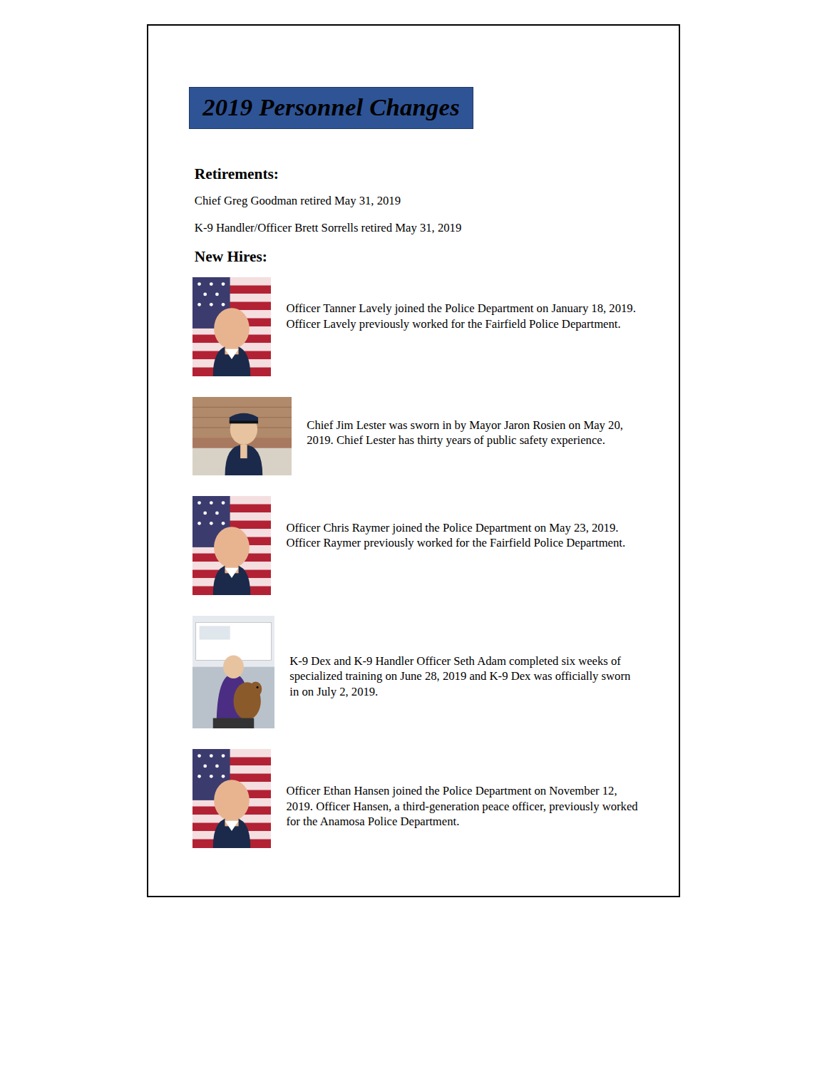2019 Personnel Changes
Retirements:
Chief Greg Goodman retired May 31, 2019
K-9 Handler/Officer Brett Sorrells retired May 31, 2019
New Hires:
Officer Tanner Lavely joined the Police Department on January 18, 2019. Officer Lavely previously worked for the Fairfield Police Department.
Chief Jim Lester was sworn in by Mayor Jaron Rosien on May 20, 2019. Chief Lester has thirty years of public safety experience.
Officer Chris Raymer joined the Police Department on May 23, 2019. Officer Raymer previously worked for the Fairfield Police Department.
K-9 Dex and K-9 Handler Officer Seth Adam completed six weeks of specialized training on June 28, 2019 and K-9 Dex was officially sworn in on July 2, 2019.
Officer Ethan Hansen joined the Police Department on November 12, 2019. Officer Hansen, a third-generation peace officer, previously worked for the Anamosa Police Department.